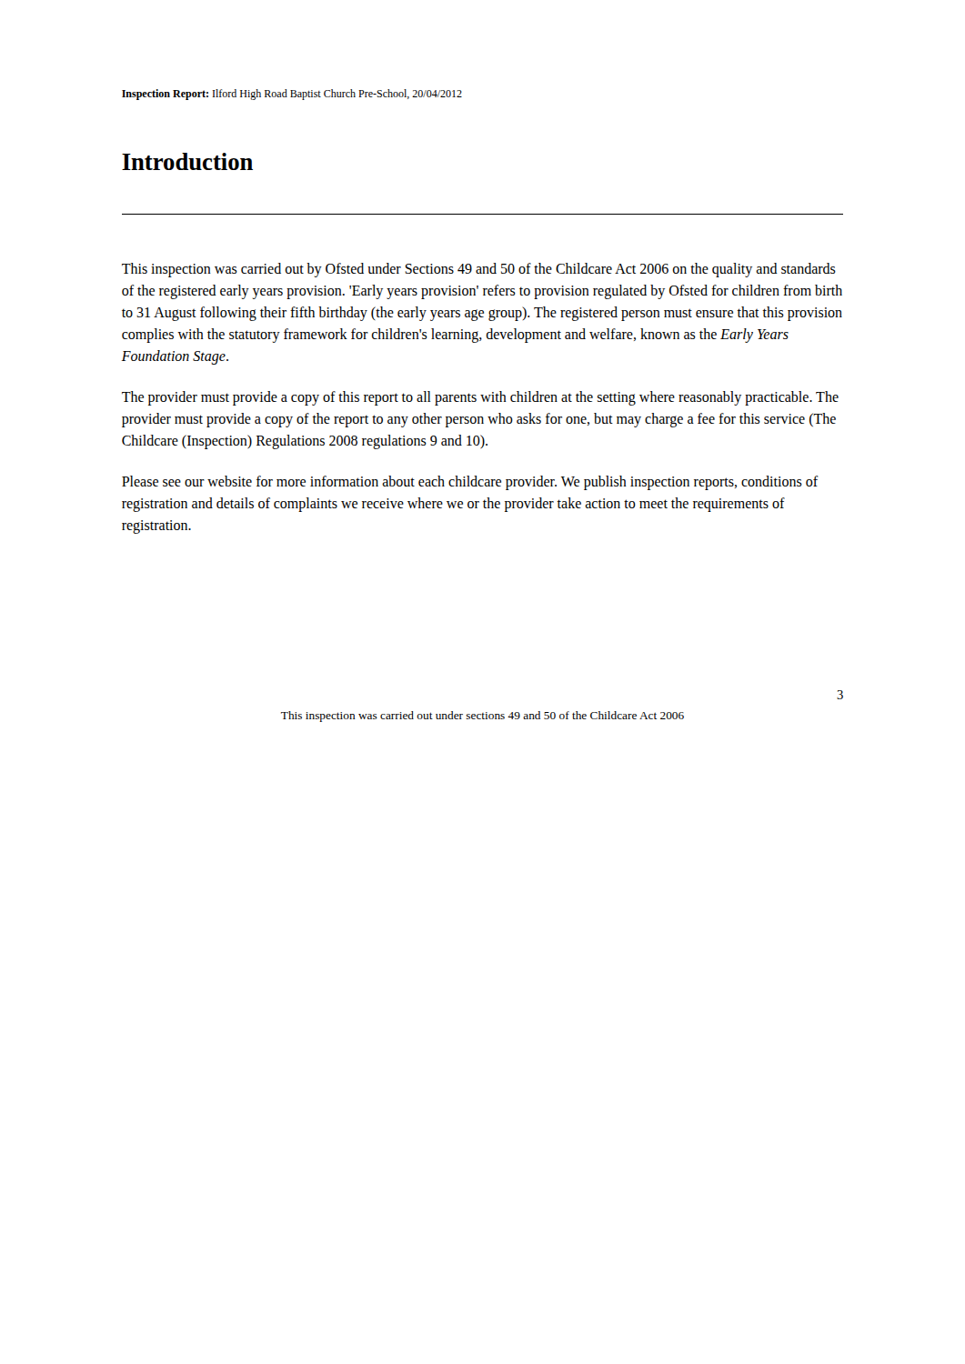Inspection Report: Ilford High Road Baptist Church Pre-School, 20/04/2012
Introduction
This inspection was carried out by Ofsted under Sections 49 and 50 of the Childcare Act 2006 on the quality and standards of the registered early years provision. 'Early years provision' refers to provision regulated by Ofsted for children from birth to 31 August following their fifth birthday (the early years age group). The registered person must ensure that this provision complies with the statutory framework for children's learning, development and welfare, known as the Early Years Foundation Stage.
The provider must provide a copy of this report to all parents with children at the setting where reasonably practicable. The provider must provide a copy of the report to any other person who asks for one, but may charge a fee for this service (The Childcare (Inspection) Regulations 2008 regulations 9 and 10).
Please see our website for more information about each childcare provider. We publish inspection reports, conditions of registration and details of complaints we receive where we or the provider take action to meet the requirements of registration.
3
This inspection was carried out under sections 49 and 50 of the Childcare Act 2006